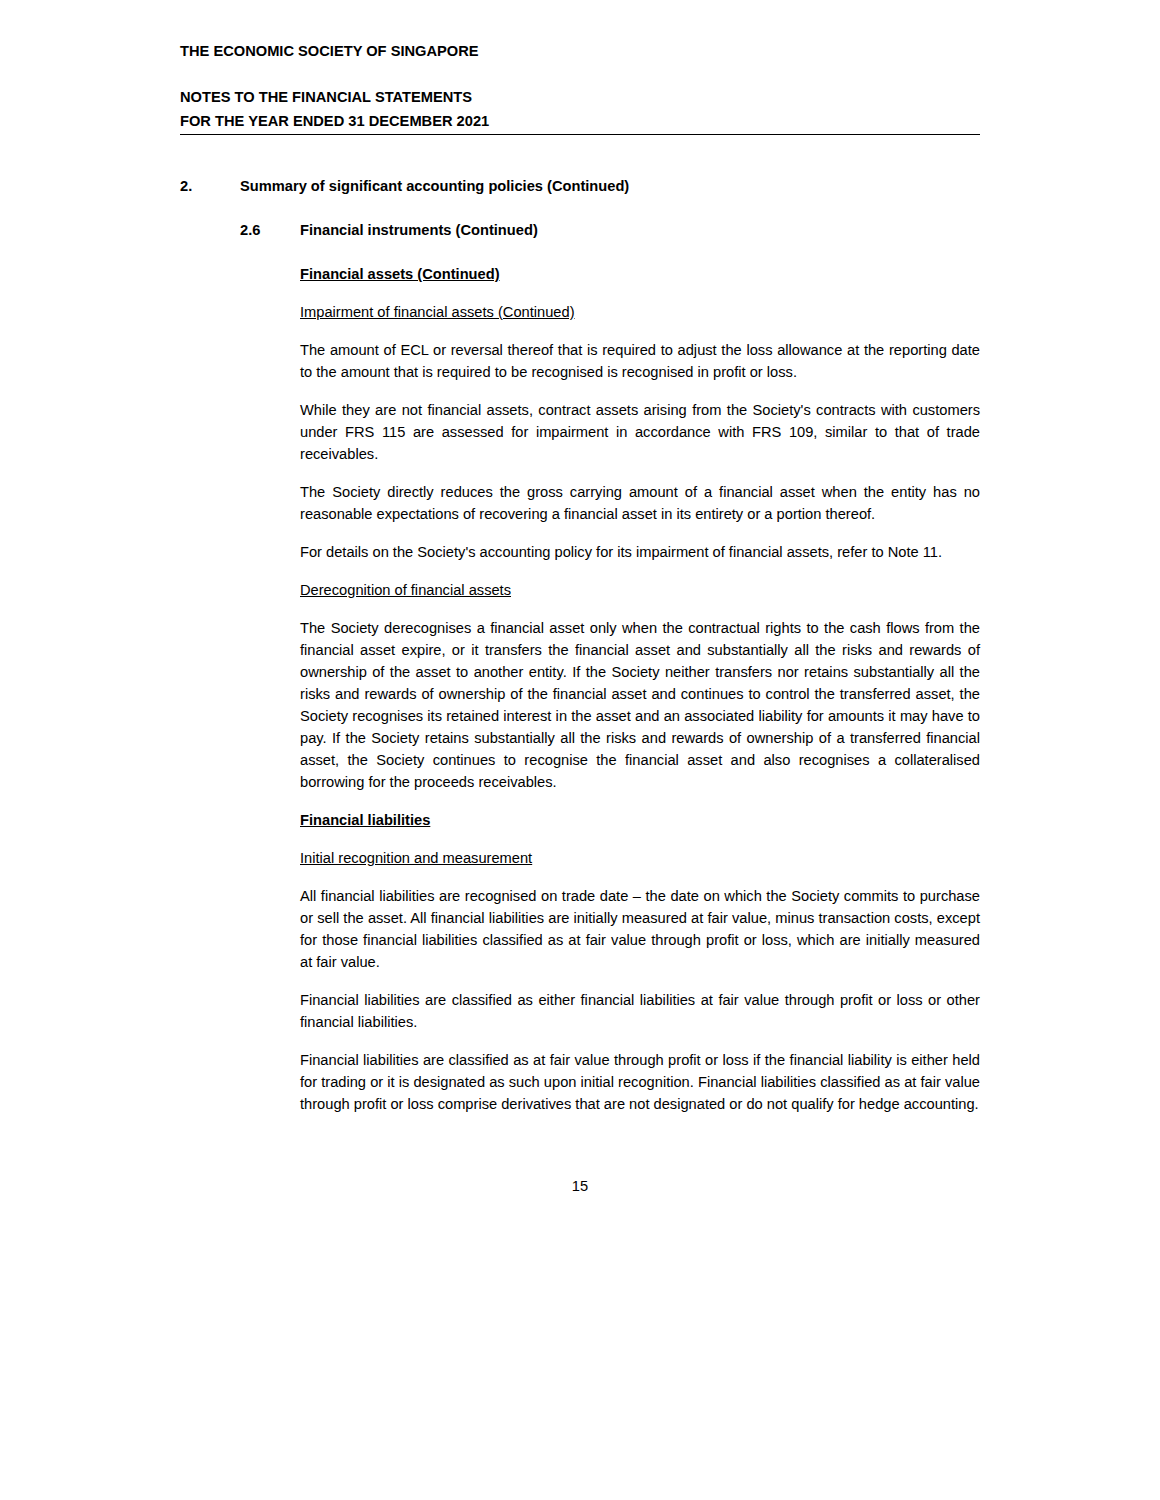THE ECONOMIC SOCIETY OF SINGAPORE
NOTES TO THE FINANCIAL STATEMENTS
FOR THE YEAR ENDED 31 DECEMBER 2021
2.
Summary of significant accounting policies (Continued)
2.6
Financial instruments (Continued)
Financial assets (Continued)
Impairment of financial assets (Continued)
The amount of ECL or reversal thereof that is required to adjust the loss allowance at the reporting date to the amount that is required to be recognised is recognised in profit or loss.
While they are not financial assets, contract assets arising from the Society's contracts with customers under FRS 115 are assessed for impairment in accordance with FRS 109, similar to that of trade receivables.
The Society directly reduces the gross carrying amount of a financial asset when the entity has no reasonable expectations of recovering a financial asset in its entirety or a portion thereof.
For details on the Society's accounting policy for its impairment of financial assets, refer to Note 11.
Derecognition of financial assets
The Society derecognises a financial asset only when the contractual rights to the cash flows from the financial asset expire, or it transfers the financial asset and substantially all the risks and rewards of ownership of the asset to another entity. If the Society neither transfers nor retains substantially all the risks and rewards of ownership of the financial asset and continues to control the transferred asset, the Society recognises its retained interest in the asset and an associated liability for amounts it may have to pay. If the Society retains substantially all the risks and rewards of ownership of a transferred financial asset, the Society continues to recognise the financial asset and also recognises a collateralised borrowing for the proceeds receivables.
Financial liabilities
Initial recognition and measurement
All financial liabilities are recognised on trade date – the date on which the Society commits to purchase or sell the asset. All financial liabilities are initially measured at fair value, minus transaction costs, except for those financial liabilities classified as at fair value through profit or loss, which are initially measured at fair value.
Financial liabilities are classified as either financial liabilities at fair value through profit or loss or other financial liabilities.
Financial liabilities are classified as at fair value through profit or loss if the financial liability is either held for trading or it is designated as such upon initial recognition. Financial liabilities classified as at fair value through profit or loss comprise derivatives that are not designated or do not qualify for hedge accounting.
15